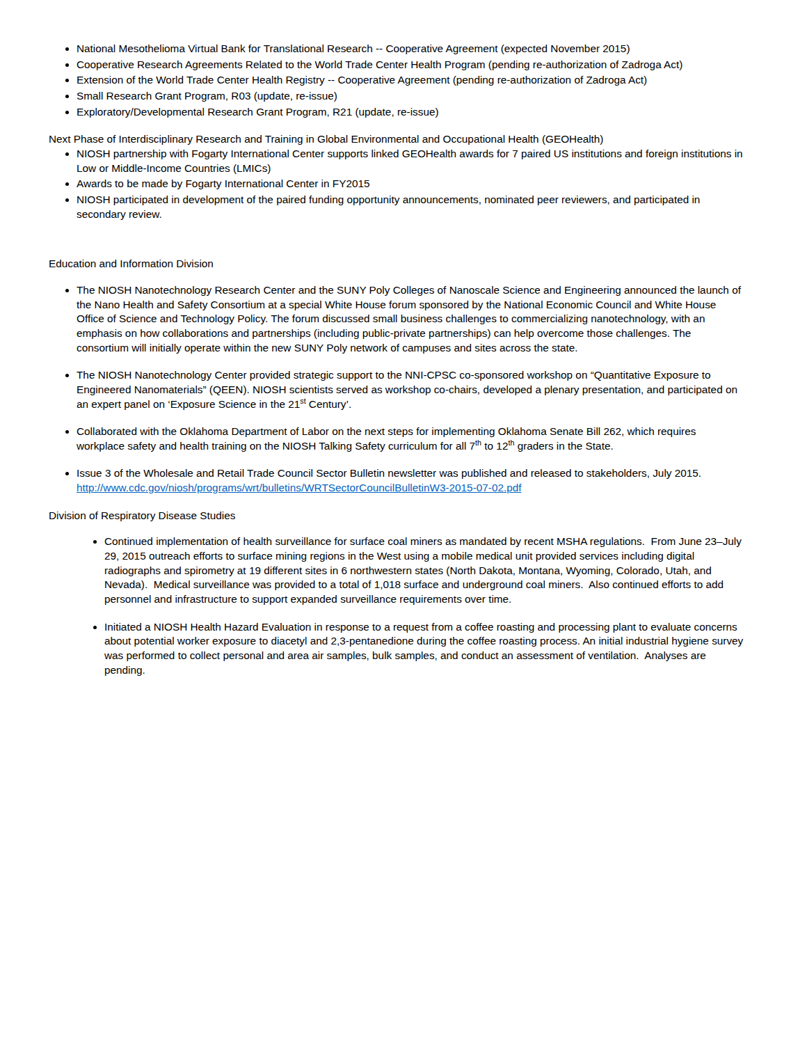National Mesothelioma Virtual Bank for Translational Research -- Cooperative Agreement (expected November 2015)
Cooperative Research Agreements Related to the World Trade Center Health Program (pending re-authorization of Zadroga Act)
Extension of the World Trade Center Health Registry -- Cooperative Agreement (pending re-authorization of Zadroga Act)
Small Research Grant Program, R03 (update, re-issue)
Exploratory/Developmental Research Grant Program, R21 (update, re-issue)
Next Phase of Interdisciplinary Research and Training in Global Environmental and Occupational Health (GEOHealth)
NIOSH partnership with Fogarty International Center supports linked GEOHealth awards for 7 paired US institutions and foreign institutions in Low or Middle-Income Countries (LMICs)
Awards to be made by Fogarty International Center in FY2015
NIOSH participated in development of the paired funding opportunity announcements, nominated peer reviewers, and participated in secondary review.
Education and Information Division
The NIOSH Nanotechnology Research Center and the SUNY Poly Colleges of Nanoscale Science and Engineering announced the launch of the Nano Health and Safety Consortium at a special White House forum sponsored by the National Economic Council and White House Office of Science and Technology Policy. The forum discussed small business challenges to commercializing nanotechnology, with an emphasis on how collaborations and partnerships (including public-private partnerships) can help overcome those challenges. The consortium will initially operate within the new SUNY Poly network of campuses and sites across the state.
The NIOSH Nanotechnology Center provided strategic support to the NNI-CPSC co-sponsored workshop on “Quantitative Exposure to Engineered Nanomaterials” (QEEN). NIOSH scientists served as workshop co-chairs, developed a plenary presentation, and participated on an expert panel on ‘Exposure Science in the 21st Century’.
Collaborated with the Oklahoma Department of Labor on the next steps for implementing Oklahoma Senate Bill 262, which requires workplace safety and health training on the NIOSH Talking Safety curriculum for all 7th to 12th graders in the State.
Issue 3 of the Wholesale and Retail Trade Council Sector Bulletin newsletter was published and released to stakeholders, July 2015.
http://www.cdc.gov/niosh/programs/wrt/bulletins/WRTSectorCouncilBulletinW3-2015-07-02.pdf
Division of Respiratory Disease Studies
Continued implementation of health surveillance for surface coal miners as mandated by recent MSHA regulations. From June 23–July 29, 2015 outreach efforts to surface mining regions in the West using a mobile medical unit provided services including digital radiographs and spirometry at 19 different sites in 6 northwestern states (North Dakota, Montana, Wyoming, Colorado, Utah, and Nevada). Medical surveillance was provided to a total of 1,018 surface and underground coal miners. Also continued efforts to add personnel and infrastructure to support expanded surveillance requirements over time.
Initiated a NIOSH Health Hazard Evaluation in response to a request from a coffee roasting and processing plant to evaluate concerns about potential worker exposure to diacetyl and 2,3-pentanedione during the coffee roasting process. An initial industrial hygiene survey was performed to collect personal and area air samples, bulk samples, and conduct an assessment of ventilation. Analyses are pending.